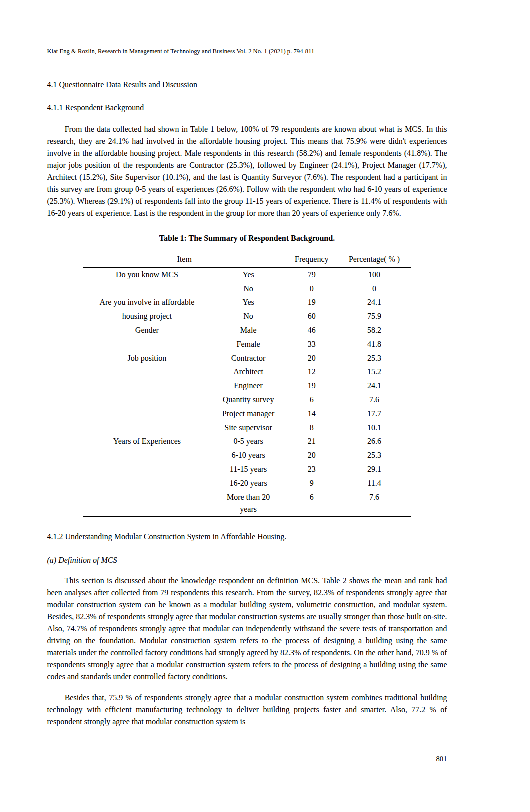Kiat Eng & Rozlin, Research in Management of Technology and Business Vol. 2 No. 1 (2021) p. 794-811
4.1 Questionnaire Data Results and Discussion
4.1.1 Respondent Background
From the data collected had shown in Table 1 below, 100% of 79 respondents are known about what is MCS. In this research, they are 24.1% had involved in the affordable housing project. This means that 75.9% were didn't experiences involve in the affordable housing project. Male respondents in this research (58.2%) and female respondents (41.8%). The major jobs position of the respondents are Contractor (25.3%), followed by Engineer (24.1%), Project Manager (17.7%), Architect (15.2%), Site Supervisor (10.1%), and the last is Quantity Surveyor (7.6%). The respondent had a participant in this survey are from group 0-5 years of experiences (26.6%). Follow with the respondent who had 6-10 years of experience (25.3%). Whereas (29.1%) of respondents fall into the group 11-15 years of experience. There is 11.4% of respondents with 16-20 years of experience. Last is the respondent in the group for more than 20 years of experience only 7.6%.
Table 1: The Summary of Respondent Background.
| Item | Frequency | Percentage( % ) |
| --- | --- | --- |
| Do you know MCS | Yes | 79 | 100 |
| | No | 0 | 0 |
| Are you involve in affordable | Yes | 19 | 24.1 |
| housing project | No | 60 | 75.9 |
| Gender | Male | 46 | 58.2 |
| | Female | 33 | 41.8 |
| Job position | Contractor | 20 | 25.3 |
| | Architect | 12 | 15.2 |
| | Engineer | 19 | 24.1 |
| | Quantity survey | 6 | 7.6 |
| | Project manager | 14 | 17.7 |
| | Site supervisor | 8 | 10.1 |
| Years of Experiences | 0-5 years | 21 | 26.6 |
| | 6-10 years | 20 | 25.3 |
| | 11-15 years | 23 | 29.1 |
| | 16-20 years | 9 | 11.4 |
| | More than 20 years | 6 | 7.6 |
4.1.2 Understanding Modular Construction System in Affordable Housing.
(a) Definition of MCS
This section is discussed about the knowledge respondent on definition MCS. Table 2 shows the mean and rank had been analyses after collected from 79 respondents this research. From the survey, 82.3% of respondents strongly agree that modular construction system can be known as a modular building system, volumetric construction, and modular system. Besides, 82.3% of respondents strongly agree that modular construction systems are usually stronger than those built on-site. Also, 74.7% of respondents strongly agree that modular can independently withstand the severe tests of transportation and driving on the foundation. Modular construction system refers to the process of designing a building using the same materials under the controlled factory conditions had strongly agreed by 82.3% of respondents. On the other hand, 70.9 % of respondents strongly agree that a modular construction system refers to the process of designing a building using the same codes and standards under controlled factory conditions.
Besides that, 75.9 % of respondents strongly agree that a modular construction system combines traditional building technology with efficient manufacturing technology to deliver building projects faster and smarter. Also, 77.2 % of respondent strongly agree that modular construction system is
801